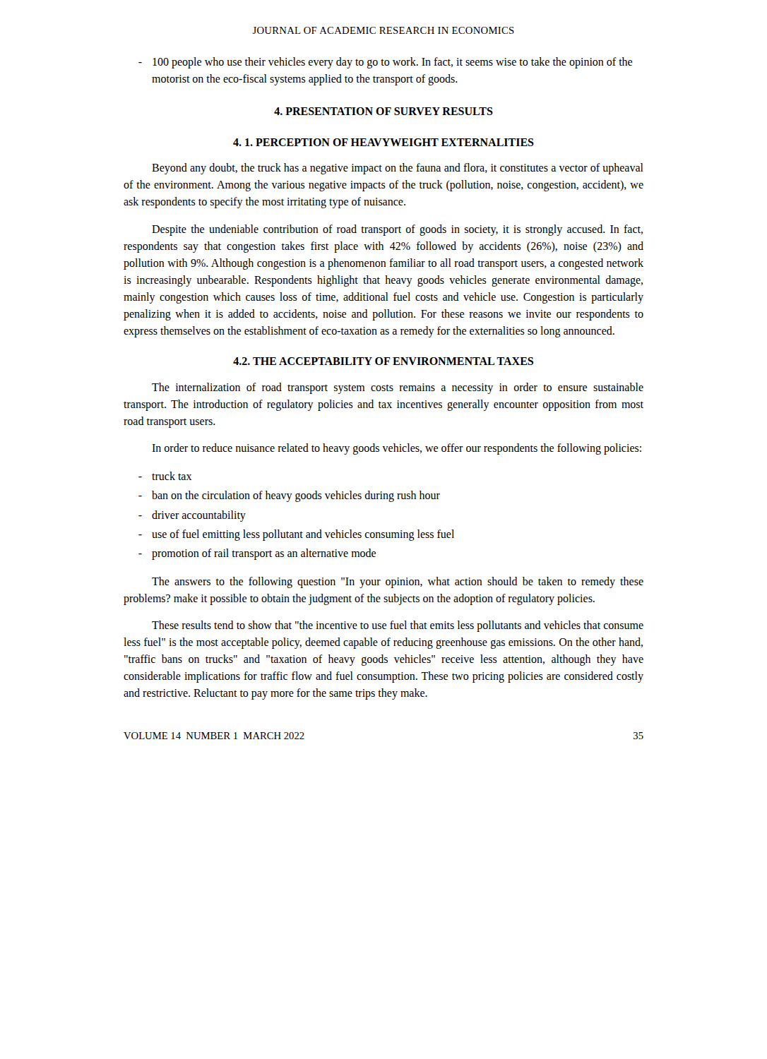JOURNAL OF ACADEMIC RESEARCH IN ECONOMICS
100 people who use their vehicles every day to go to work. In fact, it seems wise to take the opinion of the motorist on the eco-fiscal systems applied to the transport of goods.
4. PRESENTATION OF SURVEY RESULTS
4. 1. PERCEPTION OF HEAVYWEIGHT EXTERNALITIES
Beyond any doubt, the truck has a negative impact on the fauna and flora, it constitutes a vector of upheaval of the environment. Among the various negative impacts of the truck (pollution, noise, congestion, accident), we ask respondents to specify the most irritating type of nuisance.
Despite the undeniable contribution of road transport of goods in society, it is strongly accused. In fact, respondents say that congestion takes first place with 42% followed by accidents (26%), noise (23%) and pollution with 9%. Although congestion is a phenomenon familiar to all road transport users, a congested network is increasingly unbearable. Respondents highlight that heavy goods vehicles generate environmental damage, mainly congestion which causes loss of time, additional fuel costs and vehicle use. Congestion is particularly penalizing when it is added to accidents, noise and pollution. For these reasons we invite our respondents to express themselves on the establishment of eco-taxation as a remedy for the externalities so long announced.
4.2. THE ACCEPTABILITY OF ENVIRONMENTAL TAXES
The internalization of road transport system costs remains a necessity in order to ensure sustainable transport. The introduction of regulatory policies and tax incentives generally encounter opposition from most road transport users.
In order to reduce nuisance related to heavy goods vehicles, we offer our respondents the following policies:
truck tax
ban on the circulation of heavy goods vehicles during rush hour
driver accountability
use of fuel emitting less pollutant and vehicles consuming less fuel
promotion of rail transport as an alternative mode
The answers to the following question "In your opinion, what action should be taken to remedy these problems? make it possible to obtain the judgment of the subjects on the adoption of regulatory policies.
These results tend to show that "the incentive to use fuel that emits less pollutants and vehicles that consume less fuel" is the most acceptable policy, deemed capable of reducing greenhouse gas emissions. On the other hand, "traffic bans on trucks" and "taxation of heavy goods vehicles" receive less attention, although they have considerable implications for traffic flow and fuel consumption. These two pricing policies are considered costly and restrictive. Reluctant to pay more for the same trips they make.
VOLUME 14 NUMBER 1 MARCH 2022 35